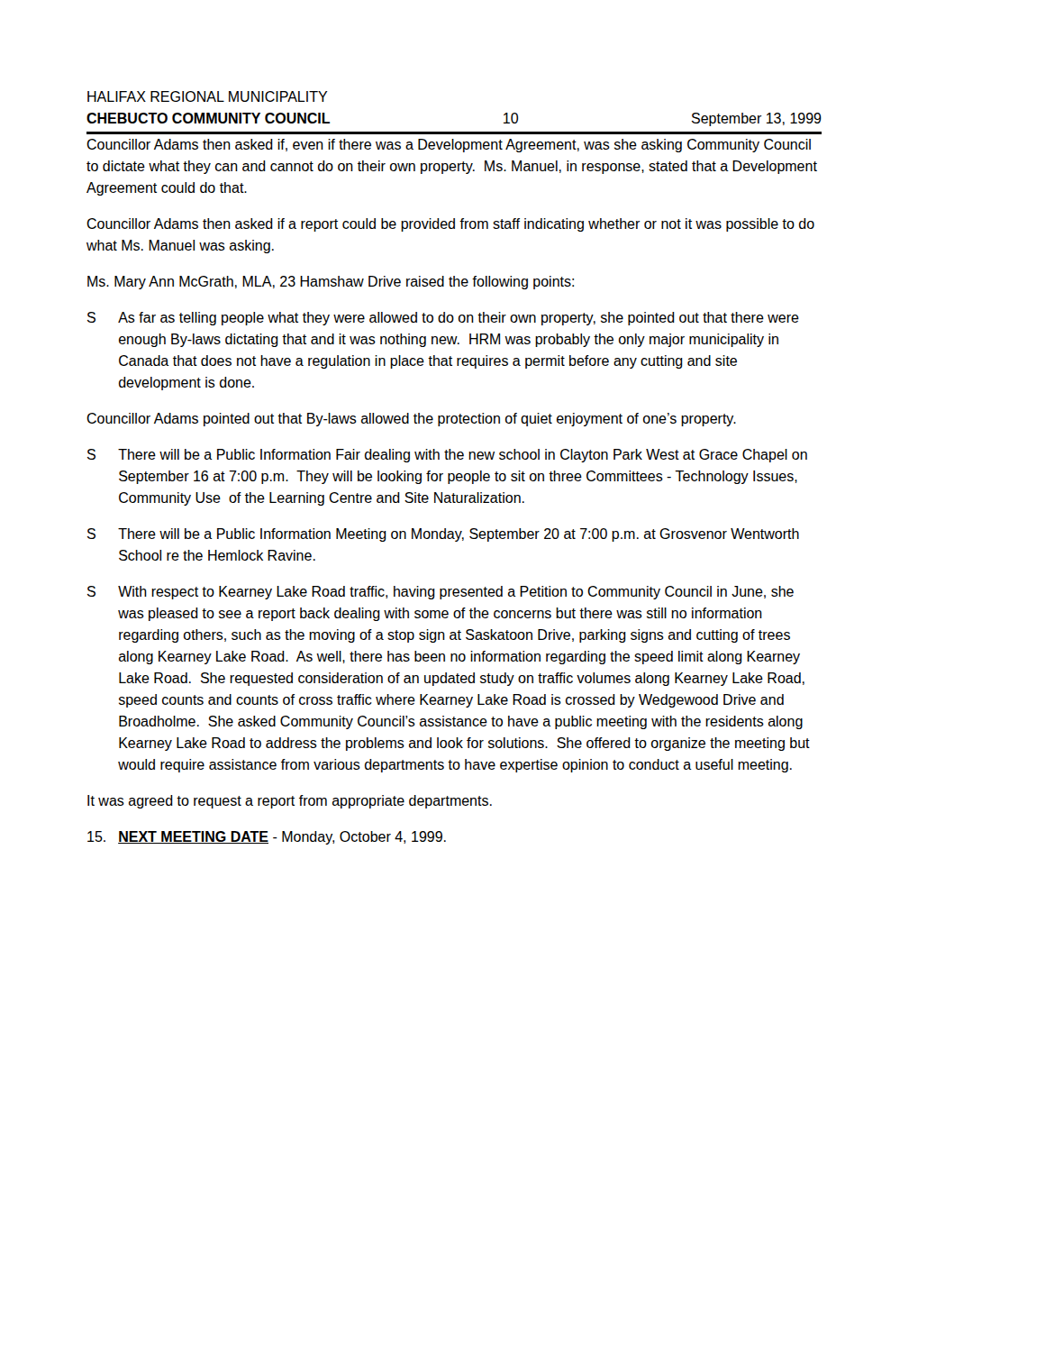HALIFAX REGIONAL MUNICIPALITY
CHEBUCTO COMMUNITY COUNCIL 10 September 13, 1999
Councillor Adams then asked if, even if there was a Development Agreement, was she asking Community Council to dictate what they can and cannot do on their own property. Ms. Manuel, in response, stated that a Development Agreement could do that.
Councillor Adams then asked if a report could be provided from staff indicating whether or not it was possible to do what Ms. Manuel was asking.
Ms. Mary Ann McGrath, MLA, 23 Hamshaw Drive raised the following points:
S
As far as telling people what they were allowed to do on their own property, she pointed out that there were enough By-laws dictating that and it was nothing new. HRM was probably the only major municipality in Canada that does not have a regulation in place that requires a permit before any cutting and site development is done.
Councillor Adams pointed out that By-laws allowed the protection of quiet enjoyment of one’s property.
S
There will be a Public Information Fair dealing with the new school in Clayton Park West at Grace Chapel on September 16 at 7:00 p.m. They will be looking for people to sit on three Committees - Technology Issues, Community Use of the Learning Centre and Site Naturalization.
S
There will be a Public Information Meeting on Monday, September 20 at 7:00 p.m. at Grosvenor Wentworth School re the Hemlock Ravine.
S
With respect to Kearney Lake Road traffic, having presented a Petition to Community Council in June, she was pleased to see a report back dealing with some of the concerns but there was still no information regarding others, such as the moving of a stop sign at Saskatoon Drive, parking signs and cutting of trees along Kearney Lake Road. As well, there has been no information regarding the speed limit along Kearney Lake Road. She requested consideration of an updated study on traffic volumes along Kearney Lake Road, speed counts and counts of cross traffic where Kearney Lake Road is crossed by Wedgewood Drive and Broadholme. She asked Community Council’s assistance to have a public meeting with the residents along Kearney Lake Road to address the problems and look for solutions. She offered to organize the meeting but would require assistance from various departments to have expertise opinion to conduct a useful meeting.
It was agreed to request a report from appropriate departments.
15.
NEXT MEETING DATE - Monday, October 4, 1999.